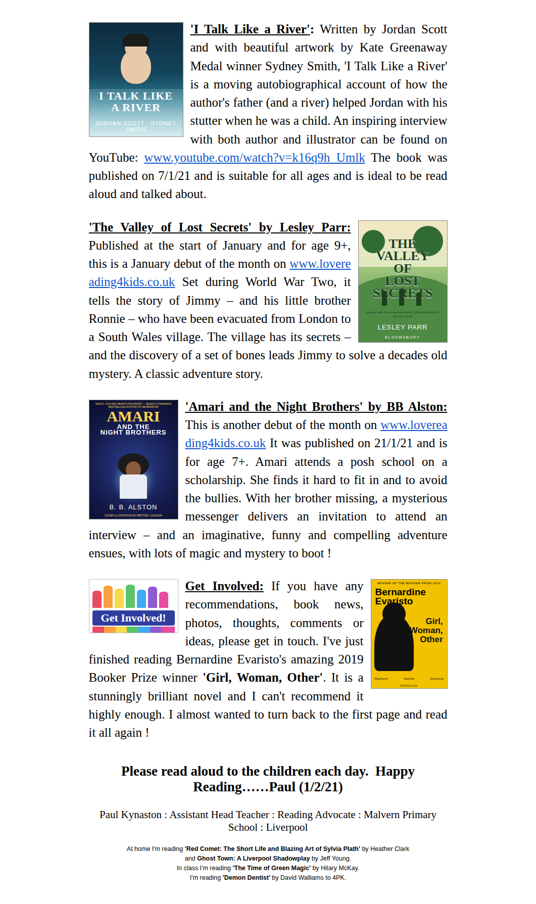I TALK LIKE
A RIVER
JORDAN SCOTT SYDNEY SMITH
'I Talk Like a River': Written by Jordan Scott and with beautiful artwork by Kate Greenaway Medal winner Sydney Smith, 'I Talk Like a River' is a moving autobiographical account of how the author's father (and a river) helped Jordan with his stutter when he was a child. An inspiring interview with both author and illustrator can be found on YouTube: www.youtube.com/watch?v=k16q9h_Umlk The book was published on 7/1/21 and is suitable for all ages and is ideal to be read aloud and talked about.
THE
VALLEY
OF
LOST
SECRETS
Already feels like a wartime classic. Brilliantly beautiful. Emma Carroll
LESLEY PARR
BLOOMSBURY
'The Valley of Lost Secrets' by Lesley Parr: Published at the start of January and for age 9+, this is a January debut of the month on www.lovereading4kids.co.uk Set during World War Two, it tells the story of Jimmy – and his little brother Ronnie – who have been evacuated from London to a South Wales village. The village has its secrets – and the discovery of a set of bones leads Jimmy to solve a decades old mystery. A classic adventure story.
"MAGIC, FUN AND HEARTS-POUNDING" – JESSICA TOWNSEND, BESTSELLING AUTHOR OF NEVERMOOR
AMARIAND THE
NIGHT BROTHERS
B. B. ALSTON
COVER ILLUSTRATION BY BRITTNEY JACKSON
'Amari and the Night Brothers' by BB Alston: This is another debut of the month on www.lovereading4kids.co.uk It was published on 21/1/21 and is for age 7+. Amari attends a posh school on a scholarship. She finds it hard to fit in and to avoid the bullies. With her brother missing, a mysterious messenger delivers an invitation to attend an interview – and an imaginative, funny and compelling adventure ensues, with lots of magic and mystery to boot !
WINNER OF THE BOOKER PRIZE 2019
Bernardine
Evaristo
Girl,
Woman,
Other
'Magnificent''Dazzling''Exceptional'
PENGUIN
Get Involved!
Get Involved: If you have any recommendations, book news, photos, thoughts, comments or ideas, please get in touch. I've just finished reading Bernardine Evaristo's amazing 2019 Booker Prize winner 'Girl, Woman, Other'. It is a stunningly brilliant novel and I can't recommend it highly enough. I almost wanted to turn back to the first page and read it all again !
Please read aloud to the children each day. Happy Reading……Paul (1/2/21)
Paul Kynaston : Assistant Head Teacher : Reading Advocate : Malvern Primary School : Liverpool
At home I'm reading 'Red Comet: The Short Life and Blazing Art of Sylvia Plath' by Heather Clark
and Ghost Town: A Liverpool Shadowplay by Jeff Young.
In class I'm reading 'The Time of Green Magic' by Hilary McKay.
I'm reading 'Demon Dentist' by David Walliams to 4PK.